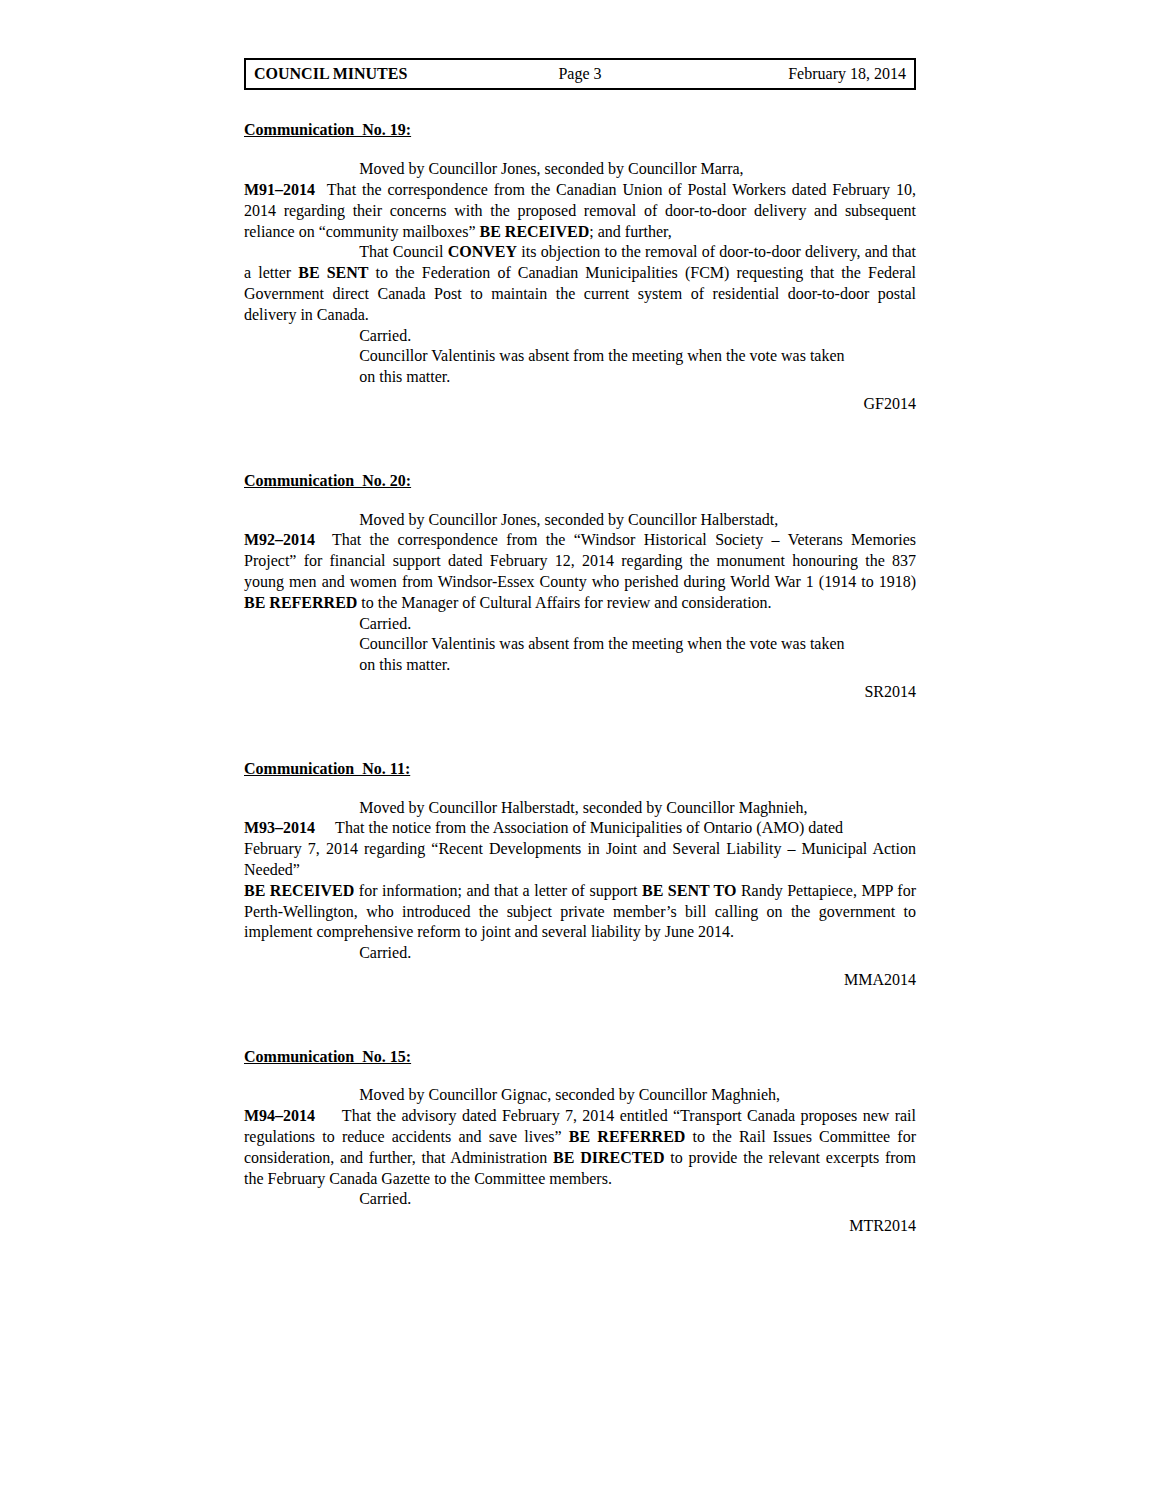COUNCIL MINUTES
Page 3
February 18, 2014
Communication No. 19:
Moved by Councillor Jones, seconded by Councillor Marra,
M91–2014 That the correspondence from the Canadian Union of Postal Workers dated February 10, 2014 regarding their concerns with the proposed removal of door-to-door delivery and subsequent reliance on “community mailboxes” BE RECEIVED; and further,
That Council CONVEY its objection to the removal of door-to-door delivery, and that a letter BE SENT to the Federation of Canadian Municipalities (FCM) requesting that the Federal Government direct Canada Post to maintain the current system of residential door-to-door postal delivery in Canada.
Carried.
Councillor Valentinis was absent from the meeting when the vote was taken
on this matter.
GF2014
Communication No. 20:
Moved by Councillor Jones, seconded by Councillor Halberstadt,
M92–2014 That the correspondence from the “Windsor Historical Society – Veterans Memories Project” for financial support dated February 12, 2014 regarding the monument honouring the 837 young men and women from Windsor-Essex County who perished during World War 1 (1914 to 1918) BE REFERRED to the Manager of Cultural Affairs for review and consideration.
Carried.
Councillor Valentinis was absent from the meeting when the vote was taken
on this matter.
SR2014
Communication No. 11:
Moved by Councillor Halberstadt, seconded by Councillor Maghnieh,
M93–2014 That the notice from the Association of Municipalities of Ontario (AMO) dated
February 7, 2014 regarding “Recent Developments in Joint and Several Liability – Municipal Action Needed”
BE RECEIVED for information; and that a letter of support BE SENT TO Randy Pettapiece, MPP for Perth-Wellington, who introduced the subject private member’s bill calling on the government to implement comprehensive reform to joint and several liability by June 2014.
Carried.
MMA2014
Communication No. 15:
Moved by Councillor Gignac, seconded by Councillor Maghnieh,
M94–2014 That the advisory dated February 7, 2014 entitled “Transport Canada proposes new rail regulations to reduce accidents and save lives” BE REFERRED to the Rail Issues Committee for consideration, and further, that Administration BE DIRECTED to provide the relevant excerpts from the February Canada Gazette to the Committee members.
Carried.
MTR2014